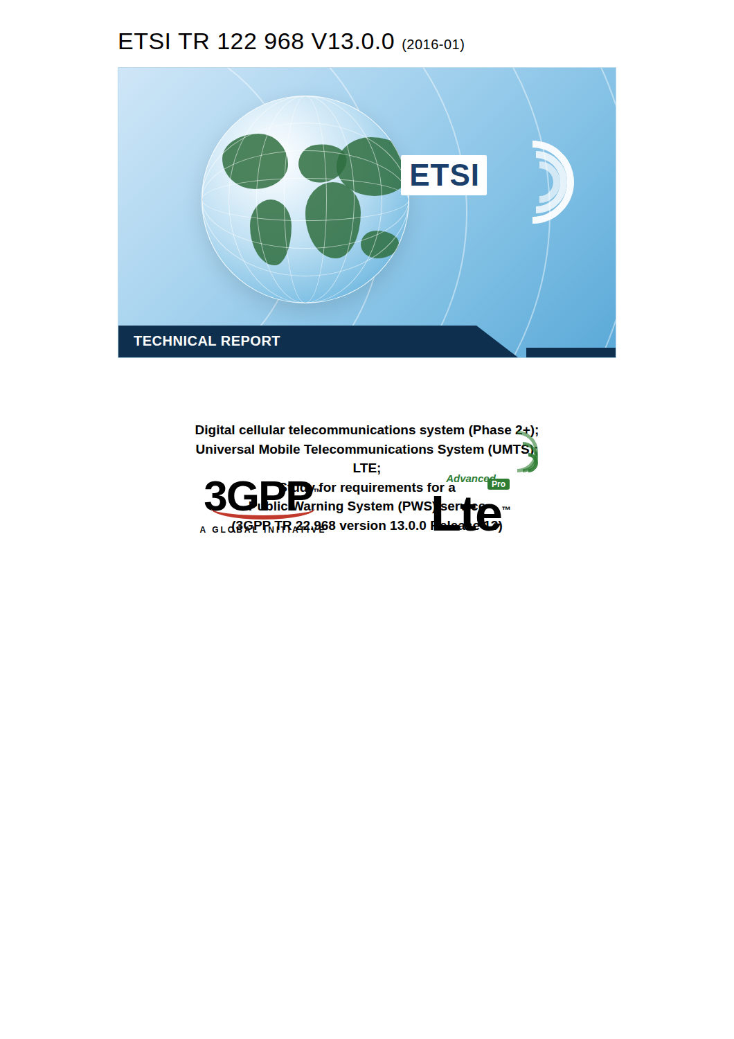ETSI TR 122 968 V13.0.0 (2016-01)
ETSI
TECHNICAL REPORT
Digital cellular telecommunications system (Phase 2+);
Universal Mobile Telecommunications System (UMTS);
LTE;
Study for requirements for a
Public Warning System (PWS) service
(3GPP TR 22.968 version 13.0.0 Release 13)
3GPP™
A GLOBAL INITIATIVE
Advanced
Pro
Lte™